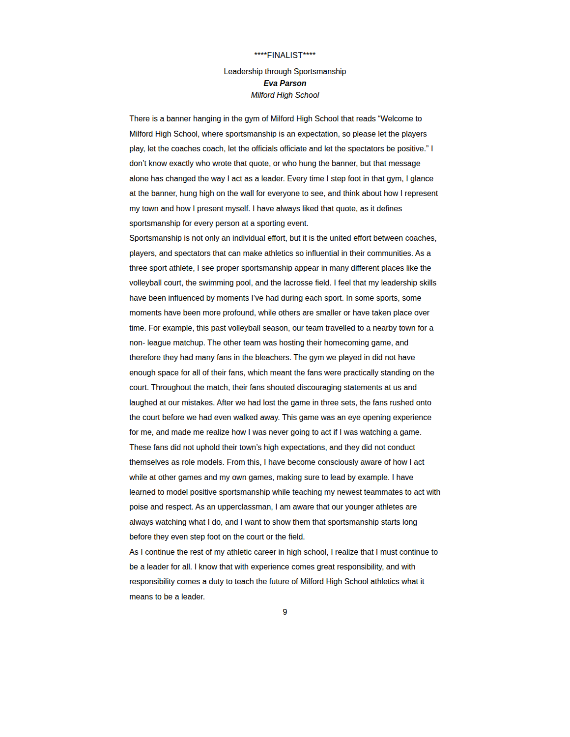****FINALIST****
Leadership through Sportsmanship
Eva Parson
Milford High School
There is a banner hanging in the gym of Milford High School that reads “Welcome to Milford High School, where sportsmanship is an expectation, so please let the players play, let the coaches coach, let the officials officiate and let the spectators be positive.” I don’t know exactly who wrote that quote, or who hung the banner, but that message alone has changed the way I act as a leader. Every time I step foot in that gym, I glance at the banner, hung high on the wall for everyone to see, and think about how I represent my town and how I present myself. I have always liked that quote, as it defines sportsmanship for every person at a sporting event.
Sportsmanship is not only an individual effort, but it is the united effort between coaches, players, and spectators that can make athletics so influential in their communities. As a three sport athlete, I see proper sportsmanship appear in many different places like the volleyball court, the swimming pool, and the lacrosse field. I feel that my leadership skills have been influenced by moments I’ve had during each sport. In some sports, some moments have been more profound, while others are smaller or have taken place over time. For example, this past volleyball season, our team travelled to a nearby town for a non- league matchup. The other team was hosting their homecoming game, and therefore they had many fans in the bleachers. The gym we played in did not have enough space for all of their fans, which meant the fans were practically standing on the court. Throughout the match, their fans shouted discouraging statements at us and laughed at our mistakes. After we had lost the game in three sets, the fans rushed onto the court before we had even walked away. This game was an eye opening experience for me, and made me realize how I was never going to act if I was watching a game. These fans did not uphold their town’s high expectations, and they did not conduct themselves as role models. From this, I have become consciously aware of how I act while at other games and my own games, making sure to lead by example. I have learned to model positive sportsmanship while teaching my newest teammates to act with poise and respect. As an upperclassman, I am aware that our younger athletes are always watching what I do, and I want to show them that sportsmanship starts long before they even step foot on the court or the field.
As I continue the rest of my athletic career in high school, I realize that I must continue to be a leader for all. I know that with experience comes great responsibility, and with responsibility comes a duty to teach the future of Milford High School athletics what it means to be a leader.
9